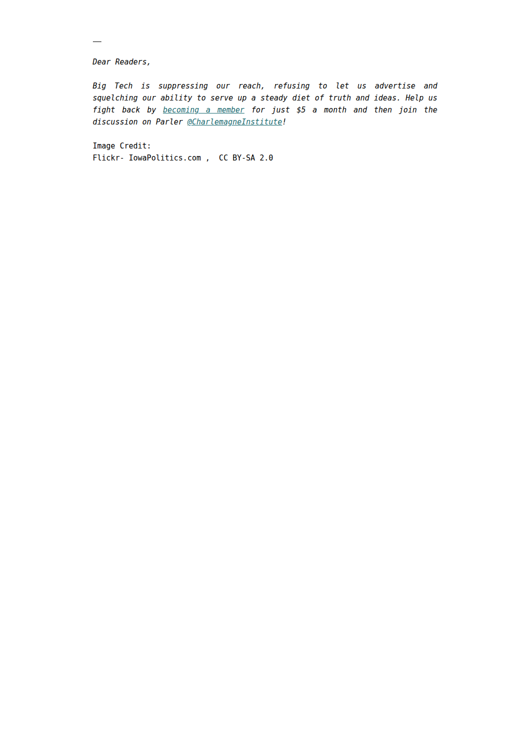Dear Readers,
Big Tech is suppressing our reach, refusing to let us advertise and squelching our ability to serve up a steady diet of truth and ideas. Help us fight back by becoming a member for just $5 a month and then join the discussion on Parler @CharlemagneInstitute!
Image Credit: Flickr- IowaPolitics.com , CC BY-SA 2.0